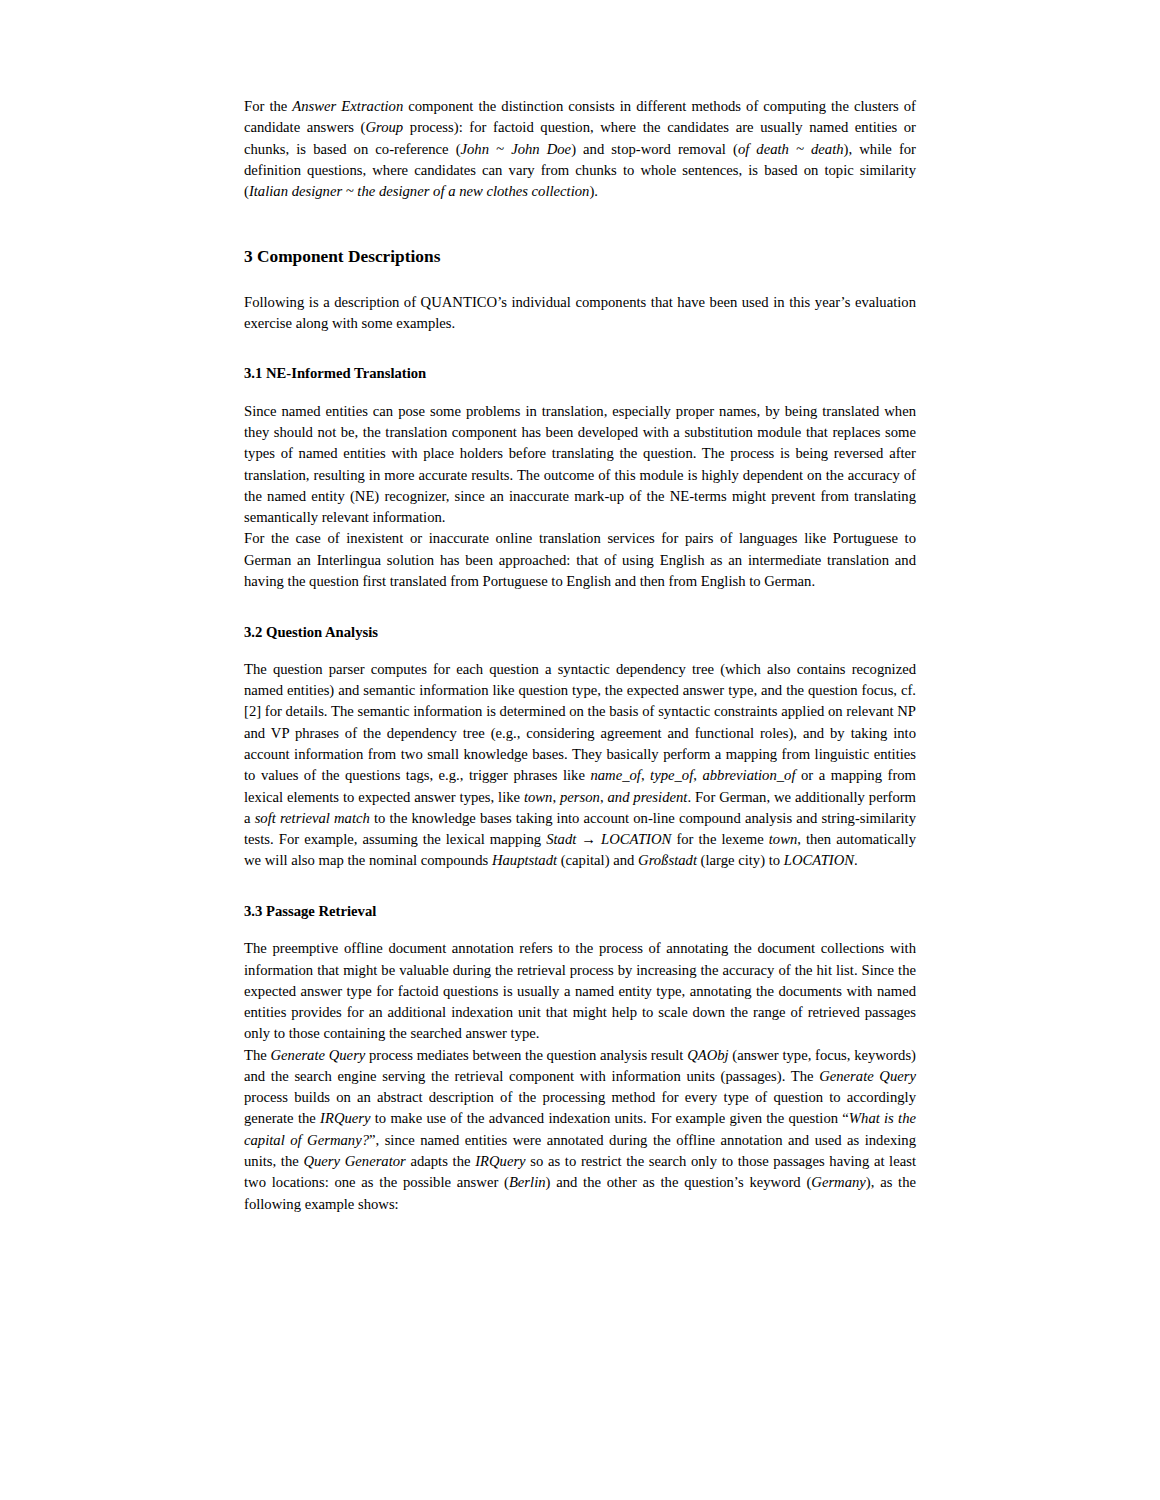For the Answer Extraction component the distinction consists in different methods of computing the clusters of candidate answers (Group process): for factoid question, where the candidates are usually named entities or chunks, is based on co-reference (John ~ John Doe) and stop-word removal (of death ~ death), while for definition questions, where candidates can vary from chunks to whole sentences, is based on topic similarity (Italian designer ~ the designer of a new clothes collection).
3 Component Descriptions
Following is a description of QUANTICO’s individual components that have been used in this year’s evaluation exercise along with some examples.
3.1 NE-Informed Translation
Since named entities can pose some problems in translation, especially proper names, by being translated when they should not be, the translation component has been developed with a substitution module that replaces some types of named entities with place holders before translating the question. The process is being reversed after translation, resulting in more accurate results. The outcome of this module is highly dependent on the accuracy of the named entity (NE) recognizer, since an inaccurate mark-up of the NE-terms might prevent from translating semantically relevant information.
For the case of inexistent or inaccurate online translation services for pairs of languages like Portuguese to German an Interlingua solution has been approached: that of using English as an intermediate translation and having the question first translated from Portuguese to English and then from English to German.
3.2 Question Analysis
The question parser computes for each question a syntactic dependency tree (which also contains recognized named entities) and semantic information like question type, the expected answer type, and the question focus, cf. [2] for details. The semantic information is determined on the basis of syntactic constraints applied on relevant NP and VP phrases of the dependency tree (e.g., considering agreement and functional roles), and by taking into account information from two small knowledge bases. They basically perform a mapping from linguistic entities to values of the questions tags, e.g., trigger phrases like name_of, type_of, abbreviation_of or a mapping from lexical elements to expected answer types, like town, person, and president. For German, we additionally perform a soft retrieval match to the knowledge bases taking into account on-line compound analysis and string-similarity tests. For example, assuming the lexical mapping Stadt → LOCATION for the lexeme town, then automatically we will also map the nominal compounds Hauptstadt (capital) and Großstadt (large city) to LOCATION.
3.3 Passage Retrieval
The preemptive offline document annotation refers to the process of annotating the document collections with information that might be valuable during the retrieval process by increasing the accuracy of the hit list. Since the expected answer type for factoid questions is usually a named entity type, annotating the documents with named entities provides for an additional indexation unit that might help to scale down the range of retrieved passages only to those containing the searched answer type.
The Generate Query process mediates between the question analysis result QAObj (answer type, focus, keywords) and the search engine serving the retrieval component with information units (passages). The Generate Query process builds on an abstract description of the processing method for every type of question to accordingly generate the IRQuery to make use of the advanced indexation units. For example given the question “What is the capital of Germany?”, since named entities were annotated during the offline annotation and used as indexing units, the Query Generator adapts the IRQuery so as to restrict the search only to those passages having at least two locations: one as the possible answer (Berlin) and the other as the question’s keyword (Germany), as the following example shows: